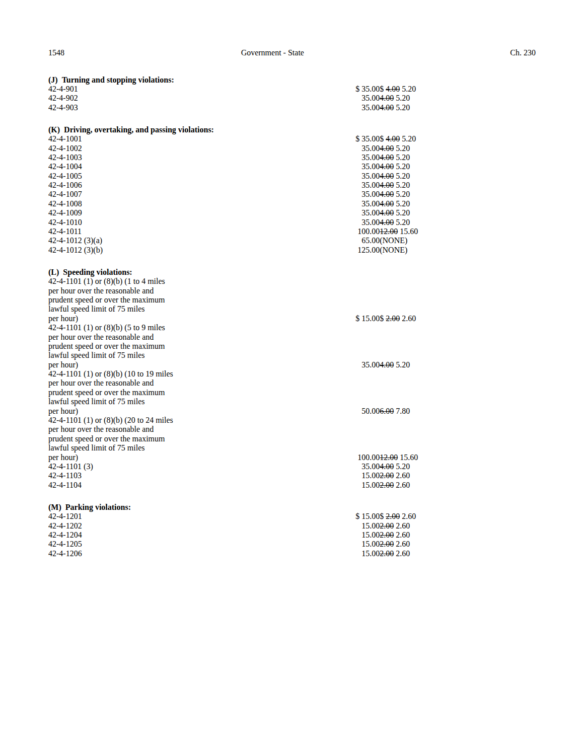1548
Government - State
Ch. 230
(J) Turning and stopping violations:
| 42-4-901 | $ 35.00 | $ 4.00 5.20 |
| 42-4-902 | 35.00 | 4.00 5.20 |
| 42-4-903 | 35.00 | 4.00 5.20 |
(K) Driving, overtaking, and passing violations:
| 42-4-1001 | $ 35.00 | $ 4.00 5.20 |
| 42-4-1002 | 35.00 | 4.00 5.20 |
| 42-4-1003 | 35.00 | 4.00 5.20 |
| 42-4-1004 | 35.00 | 4.00 5.20 |
| 42-4-1005 | 35.00 | 4.00 5.20 |
| 42-4-1006 | 35.00 | 4.00 5.20 |
| 42-4-1007 | 35.00 | 4.00 5.20 |
| 42-4-1008 | 35.00 | 4.00 5.20 |
| 42-4-1009 | 35.00 | 4.00 5.20 |
| 42-4-1010 | 35.00 | 4.00 5.20 |
| 42-4-1011 | 100.00 | 12.00 15.60 |
| 42-4-1012 (3)(a) | 65.00 | (NONE) |
| 42-4-1012 (3)(b) | 125.00 | (NONE) |
(L) Speeding violations:
| 42-4-1101 (1) or (8)(b) (1 to 4 miles | | |
| per hour over the reasonable and | | |
| prudent speed or over the maximum | | |
| lawful speed limit of 75 miles | | |
| per hour) | $ 15.00 | $ 2.00 2.60 |
| 42-4-1101 (1) or (8)(b) (5 to 9 miles | | |
| per hour over the reasonable and | | |
| prudent speed or over the maximum | | |
| lawful speed limit of 75 miles | | |
| per hour) | 35.00 | 4.00 5.20 |
| 42-4-1101 (1) or (8)(b) (10 to 19 miles | | |
| per hour over the reasonable and | | |
| prudent speed or over the maximum | | |
| lawful speed limit of 75 miles | | |
| per hour) | 50.00 | 6.00 7.80 |
| 42-4-1101 (1) or (8)(b) (20 to 24 miles | | |
| per hour over the reasonable and | | |
| prudent speed or over the maximum | | |
| lawful speed limit of 75 miles | | |
| per hour) | 100.00 | 12.00 15.60 |
| 42-4-1101 (3) | 35.00 | 4.00 5.20 |
| 42-4-1103 | 15.00 | 2.00 2.60 |
| 42-4-1104 | 15.00 | 2.00 2.60 |
(M) Parking violations:
| 42-4-1201 | $ 15.00 | $ 2.00 2.60 |
| 42-4-1202 | 15.00 | 2.00 2.60 |
| 42-4-1204 | 15.00 | 2.00 2.60 |
| 42-4-1205 | 15.00 | 2.00 2.60 |
| 42-4-1206 | 15.00 | 2.00 2.60 |